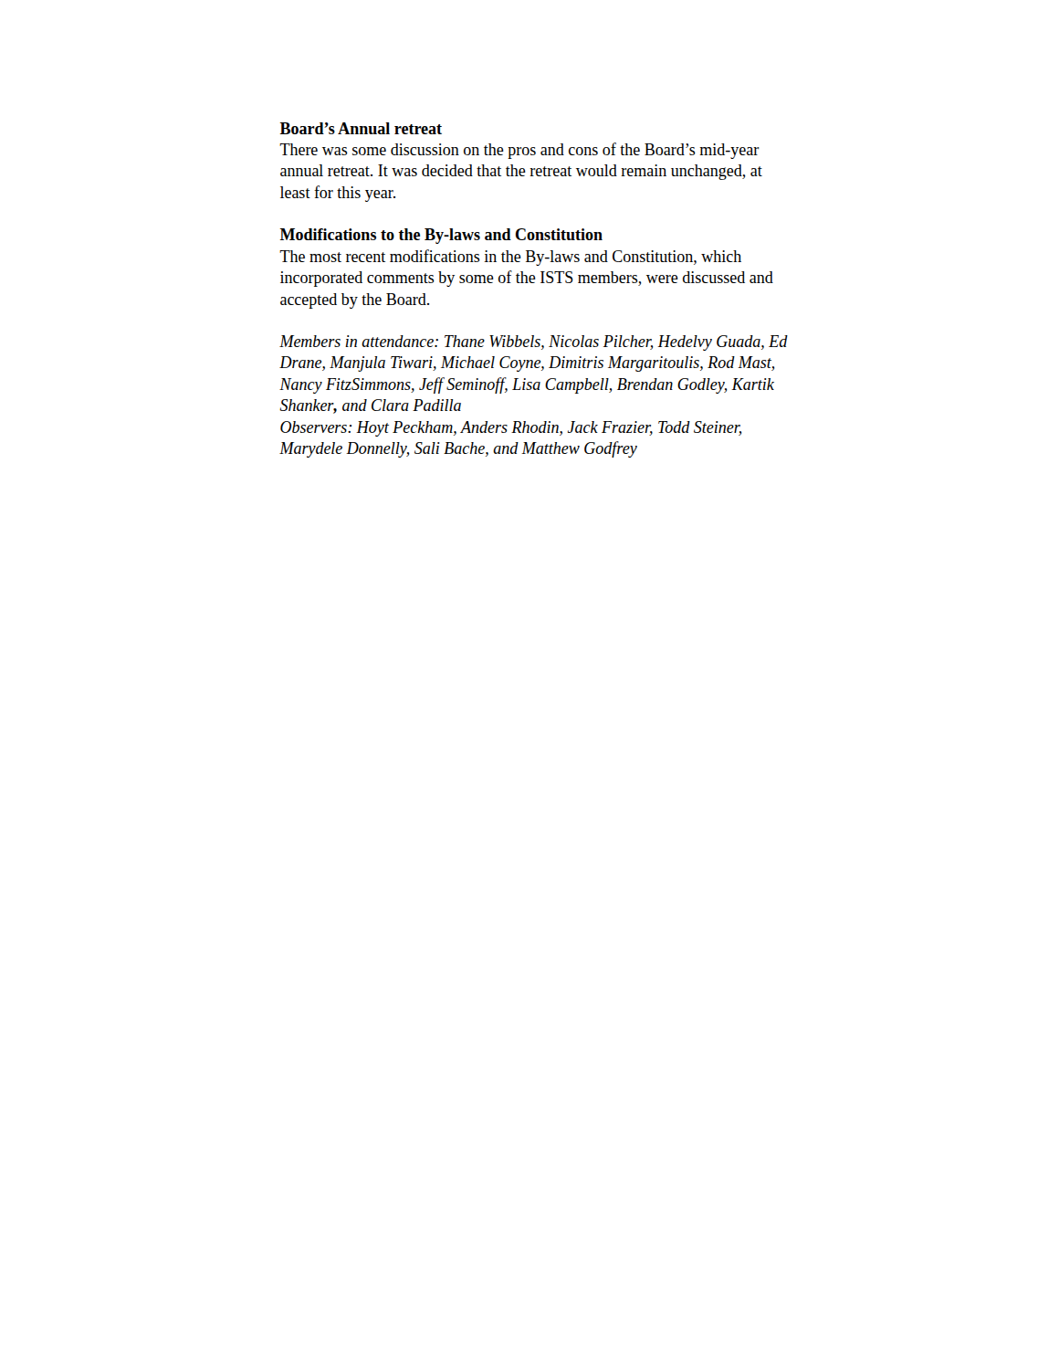Board’s Annual retreat
There was some discussion on the pros and cons of the Board’s mid-year annual retreat. It was decided that the retreat would remain unchanged, at least for this year.
Modifications to the By-laws and Constitution
The most recent modifications in the By-laws and Constitution, which incorporated comments by some of the ISTS members, were discussed and accepted by the Board.
Members in attendance: Thane Wibbels, Nicolas Pilcher, Hedelvy Guada, Ed Drane, Manjula Tiwari, Michael Coyne, Dimitris Margaritoulis, Rod Mast, Nancy FitzSimmons, Jeff Seminoff, Lisa Campbell, Brendan Godley, Kartik Shanker, and Clara Padilla
Observers: Hoyt Peckham, Anders Rhodin, Jack Frazier, Todd Steiner, Marydele Donnelly, Sali Bache, and Matthew Godfrey